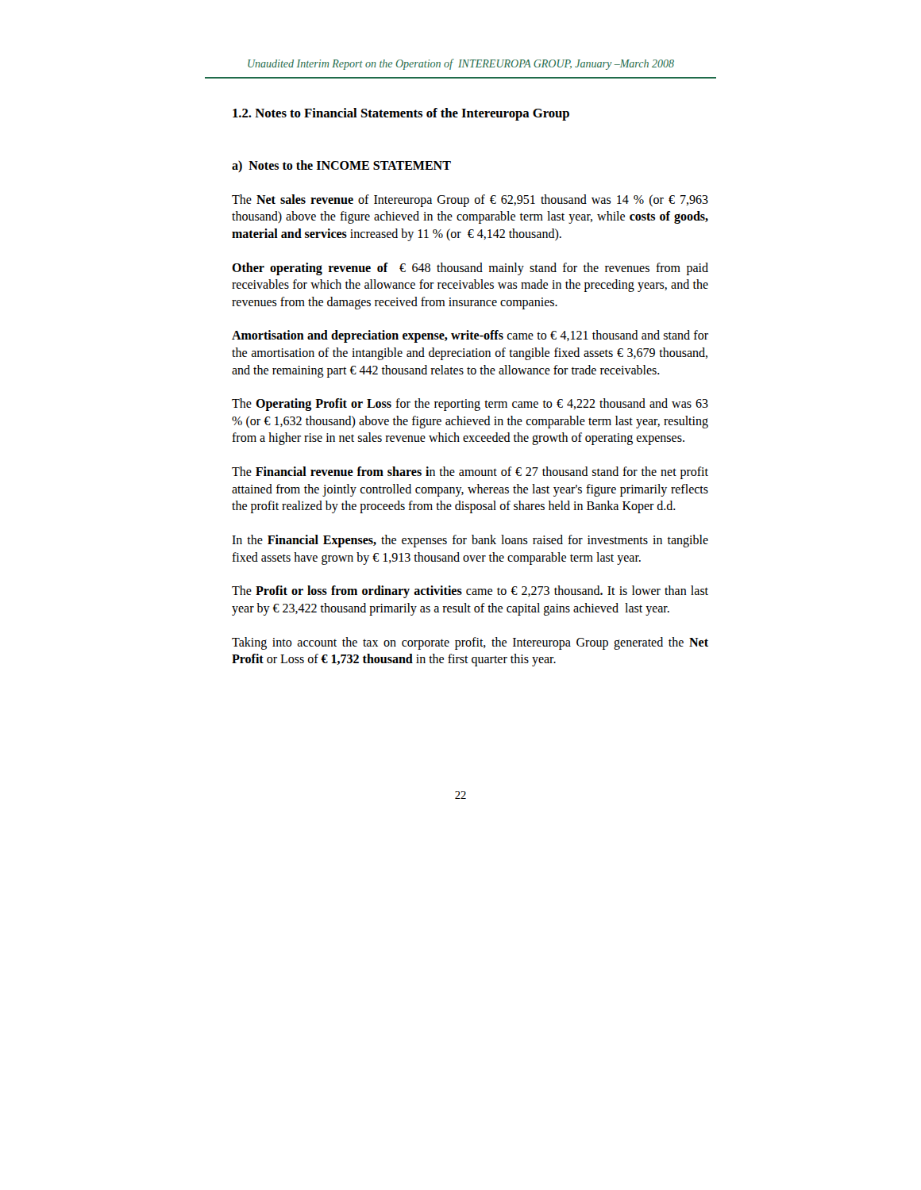Unaudited Interim Report on the Operation of INTEREUROPA GROUP, January –March 2008
1.2. Notes to Financial Statements of the Intereuropa Group
a) Notes to the INCOME STATEMENT
The Net sales revenue of Intereuropa Group of € 62,951 thousand was 14 % (or € 7,963 thousand) above the figure achieved in the comparable term last year, while costs of goods, material and services increased by 11 % (or € 4,142 thousand).
Other operating revenue of € 648 thousand mainly stand for the revenues from paid receivables for which the allowance for receivables was made in the preceding years, and the revenues from the damages received from insurance companies.
Amortisation and depreciation expense, write-offs came to € 4,121 thousand and stand for the amortisation of the intangible and depreciation of tangible fixed assets € 3,679 thousand, and the remaining part € 442 thousand relates to the allowance for trade receivables.
The Operating Profit or Loss for the reporting term came to € 4,222 thousand and was 63 % (or € 1,632 thousand) above the figure achieved in the comparable term last year, resulting from a higher rise in net sales revenue which exceeded the growth of operating expenses.
The Financial revenue from shares in the amount of € 27 thousand stand for the net profit attained from the jointly controlled company, whereas the last year's figure primarily reflects the profit realized by the proceeds from the disposal of shares held in Banka Koper d.d.
In the Financial Expenses, the expenses for bank loans raised for investments in tangible fixed assets have grown by € 1,913 thousand over the comparable term last year.
The Profit or loss from ordinary activities came to € 2,273 thousand. It is lower than last year by € 23,422 thousand primarily as a result of the capital gains achieved last year.
Taking into account the tax on corporate profit, the Intereuropa Group generated the Net Profit or Loss of € 1,732 thousand in the first quarter this year.
22